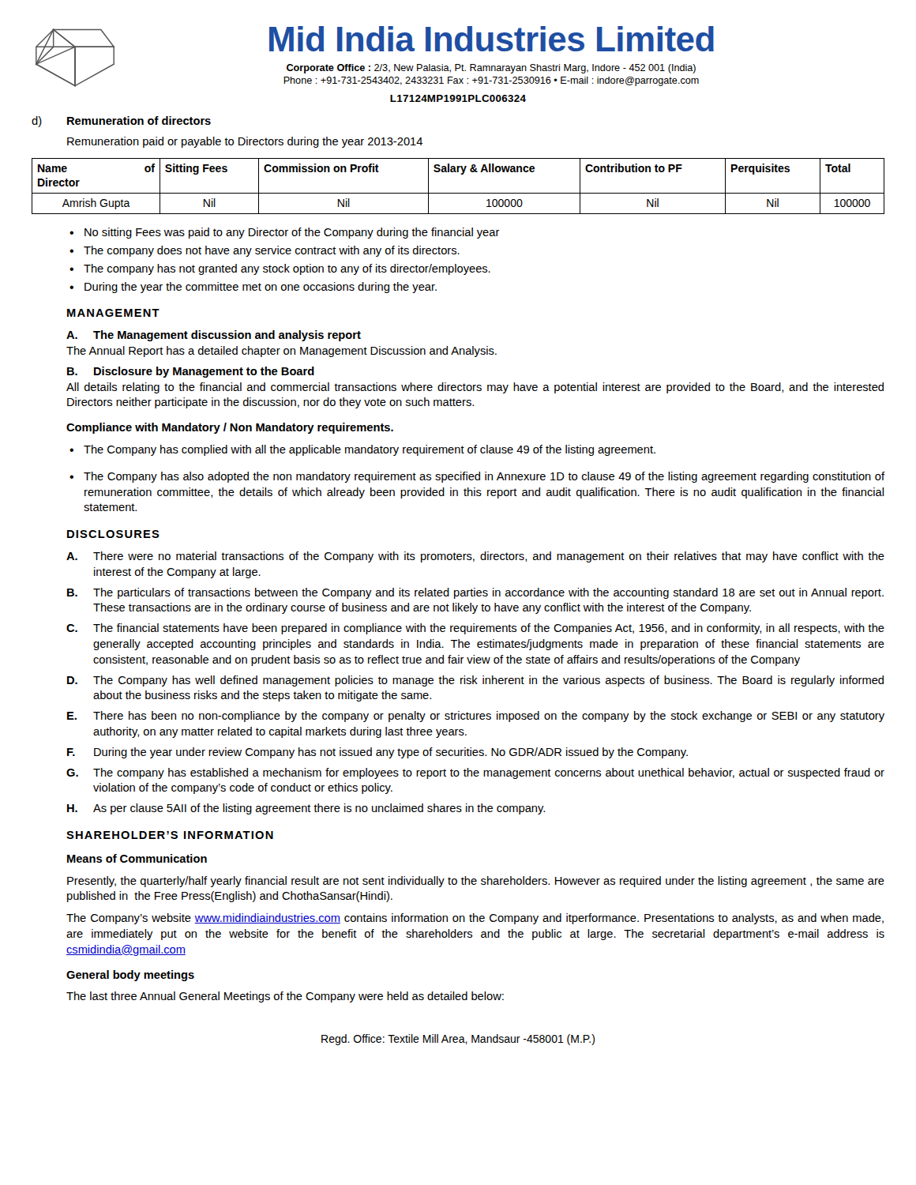Mid India Industries Limited
Corporate Office : 2/3, New Palasia, Pt. Ramnarayan Shastri Marg, Indore - 452 001 (India)
Phone : +91-731-2543402, 2433231 Fax : +91-731-2530916 • E-mail : indore@parrogate.com
L17124MP1991PLC006324
d)
Remuneration of directors
Remuneration paid or payable to Directors during the year 2013-2014
| Name of Director | Sitting Fees | Commission on Profit | Salary & Allowance | Contribution to PF | Perquisites | Total |
| --- | --- | --- | --- | --- | --- | --- |
| Amrish Gupta | Nil | Nil | 100000 | Nil | Nil | 100000 |
No sitting Fees was paid to any Director of the Company during the financial year
The company does not have any service contract with any of its directors.
The company has not granted any stock option to any of its director/employees.
During the year the committee met on one occasions during the year.
MANAGEMENT
A.
The Management discussion and analysis report
The Annual Report has a detailed chapter on Management Discussion and Analysis.
B.
Disclosure by Management to the Board
All details relating to the financial and commercial transactions where directors may have a potential interest are provided to the Board, and the interested Directors neither participate in the discussion, nor do they vote on such matters.
Compliance with Mandatory / Non Mandatory requirements.
The Company has complied with all the applicable mandatory requirement of clause 49 of the listing agreement.
The Company has also adopted the non mandatory requirement as specified in Annexure 1D to clause 49 of the listing agreement regarding constitution of remuneration committee, the details of which already been provided in this report and audit qualification. There is no audit qualification in the financial statement.
DISCLOSURES
A.
There were no material transactions of the Company with its promoters, directors, and management on their relatives that may have conflict with the interest of the Company at large.
B.
The particulars of transactions between the Company and its related parties in accordance with the accounting standard 18 are set out in Annual report. These transactions are in the ordinary course of business and are not likely to have any conflict with the interest of the Company.
C.
The financial statements have been prepared in compliance with the requirements of the Companies Act, 1956, and in conformity, in all respects, with the generally accepted accounting principles and standards in India. The estimates/judgments made in preparation of these financial statements are consistent, reasonable and on prudent basis so as to reflect true and fair view of the state of affairs and results/operations of the Company
D.
The Company has well defined management policies to manage the risk inherent in the various aspects of business. The Board is regularly informed about the business risks and the steps taken to mitigate the same.
E.
There has been no non-compliance by the company or penalty or strictures imposed on the company by the stock exchange or SEBI or any statutory authority, on any matter related to capital markets during last three years.
F.
During the year under review Company has not issued any type of securities. No GDR/ADR issued by the Company.
G.
The company has established a mechanism for employees to report to the management concerns about unethical behavior, actual or suspected fraud or violation of the company’s code of conduct or ethics policy.
H.
As per clause 5AII of the listing agreement there is no unclaimed shares in the company.
SHAREHOLDER’S INFORMATION
Means of Communication
Presently, the quarterly/half yearly financial result are not sent individually to the shareholders. However as required under the listing agreement , the same are published in the Free Press(English) and ChothaSansar(Hindi).
The Company’s website www.midindiaindustries.com contains information on the Company and itperformance. Presentations to analysts, as and when made, are immediately put on the website for the benefit of the shareholders and the public at large. The secretarial department’s e-mail address is csmidindia@gmail.com
General body meetings
The last three Annual General Meetings of the Company were held as detailed below:
Regd. Office: Textile Mill Area, Mandsaur -458001 (M.P.)